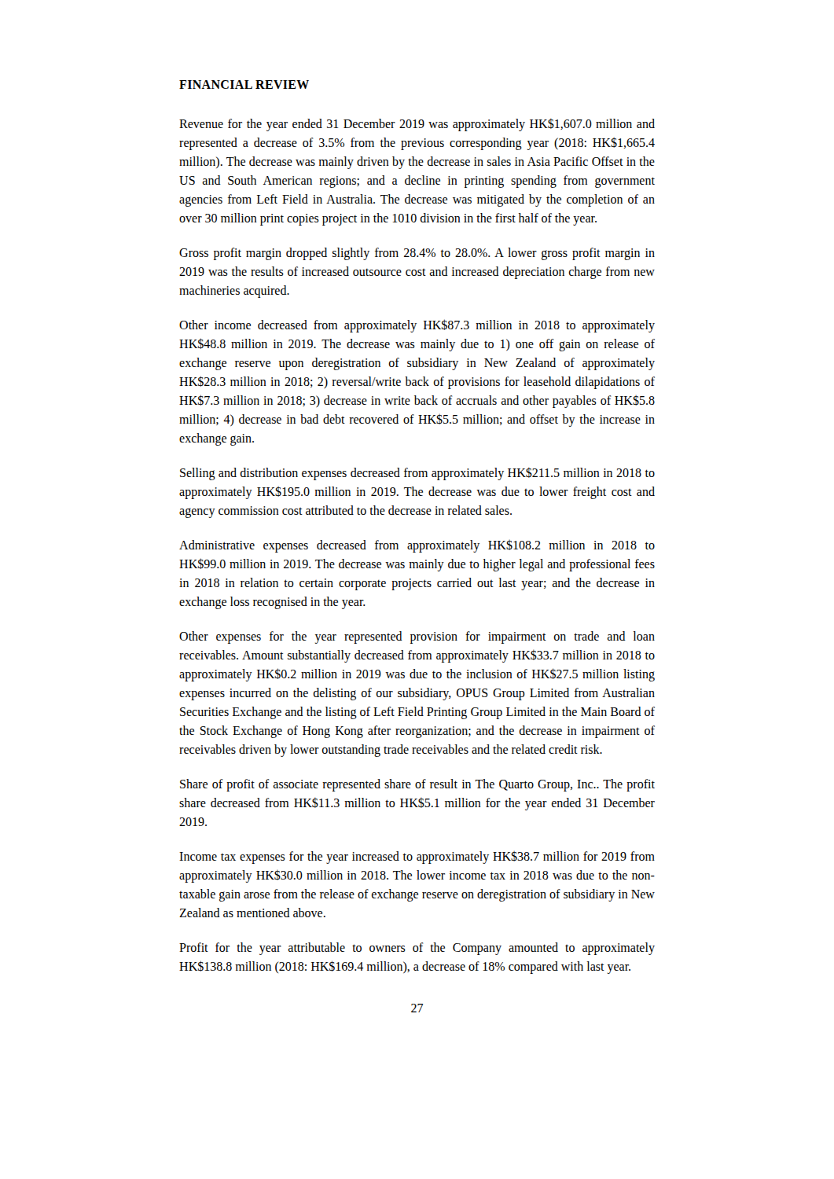FINANCIAL REVIEW
Revenue for the year ended 31 December 2019 was approximately HK$1,607.0 million and represented a decrease of 3.5% from the previous corresponding year (2018: HK$1,665.4 million). The decrease was mainly driven by the decrease in sales in Asia Pacific Offset in the US and South American regions; and a decline in printing spending from government agencies from Left Field in Australia. The decrease was mitigated by the completion of an over 30 million print copies project in the 1010 division in the first half of the year.
Gross profit margin dropped slightly from 28.4% to 28.0%. A lower gross profit margin in 2019 was the results of increased outsource cost and increased depreciation charge from new machineries acquired.
Other income decreased from approximately HK$87.3 million in 2018 to approximately HK$48.8 million in 2019. The decrease was mainly due to 1) one off gain on release of exchange reserve upon deregistration of subsidiary in New Zealand of approximately HK$28.3 million in 2018; 2) reversal/write back of provisions for leasehold dilapidations of HK$7.3 million in 2018; 3) decrease in write back of accruals and other payables of HK$5.8 million; 4) decrease in bad debt recovered of HK$5.5 million; and offset by the increase in exchange gain.
Selling and distribution expenses decreased from approximately HK$211.5 million in 2018 to approximately HK$195.0 million in 2019. The decrease was due to lower freight cost and agency commission cost attributed to the decrease in related sales.
Administrative expenses decreased from approximately HK$108.2 million in 2018 to HK$99.0 million in 2019. The decrease was mainly due to higher legal and professional fees in 2018 in relation to certain corporate projects carried out last year; and the decrease in exchange loss recognised in the year.
Other expenses for the year represented provision for impairment on trade and loan receivables. Amount substantially decreased from approximately HK$33.7 million in 2018 to approximately HK$0.2 million in 2019 was due to the inclusion of HK$27.5 million listing expenses incurred on the delisting of our subsidiary, OPUS Group Limited from Australian Securities Exchange and the listing of Left Field Printing Group Limited in the Main Board of the Stock Exchange of Hong Kong after reorganization; and the decrease in impairment of receivables driven by lower outstanding trade receivables and the related credit risk.
Share of profit of associate represented share of result in The Quarto Group, Inc.. The profit share decreased from HK$11.3 million to HK$5.1 million for the year ended 31 December 2019.
Income tax expenses for the year increased to approximately HK$38.7 million for 2019 from approximately HK$30.0 million in 2018. The lower income tax in 2018 was due to the non-taxable gain arose from the release of exchange reserve on deregistration of subsidiary in New Zealand as mentioned above.
Profit for the year attributable to owners of the Company amounted to approximately HK$138.8 million (2018: HK$169.4 million), a decrease of 18% compared with last year.
27